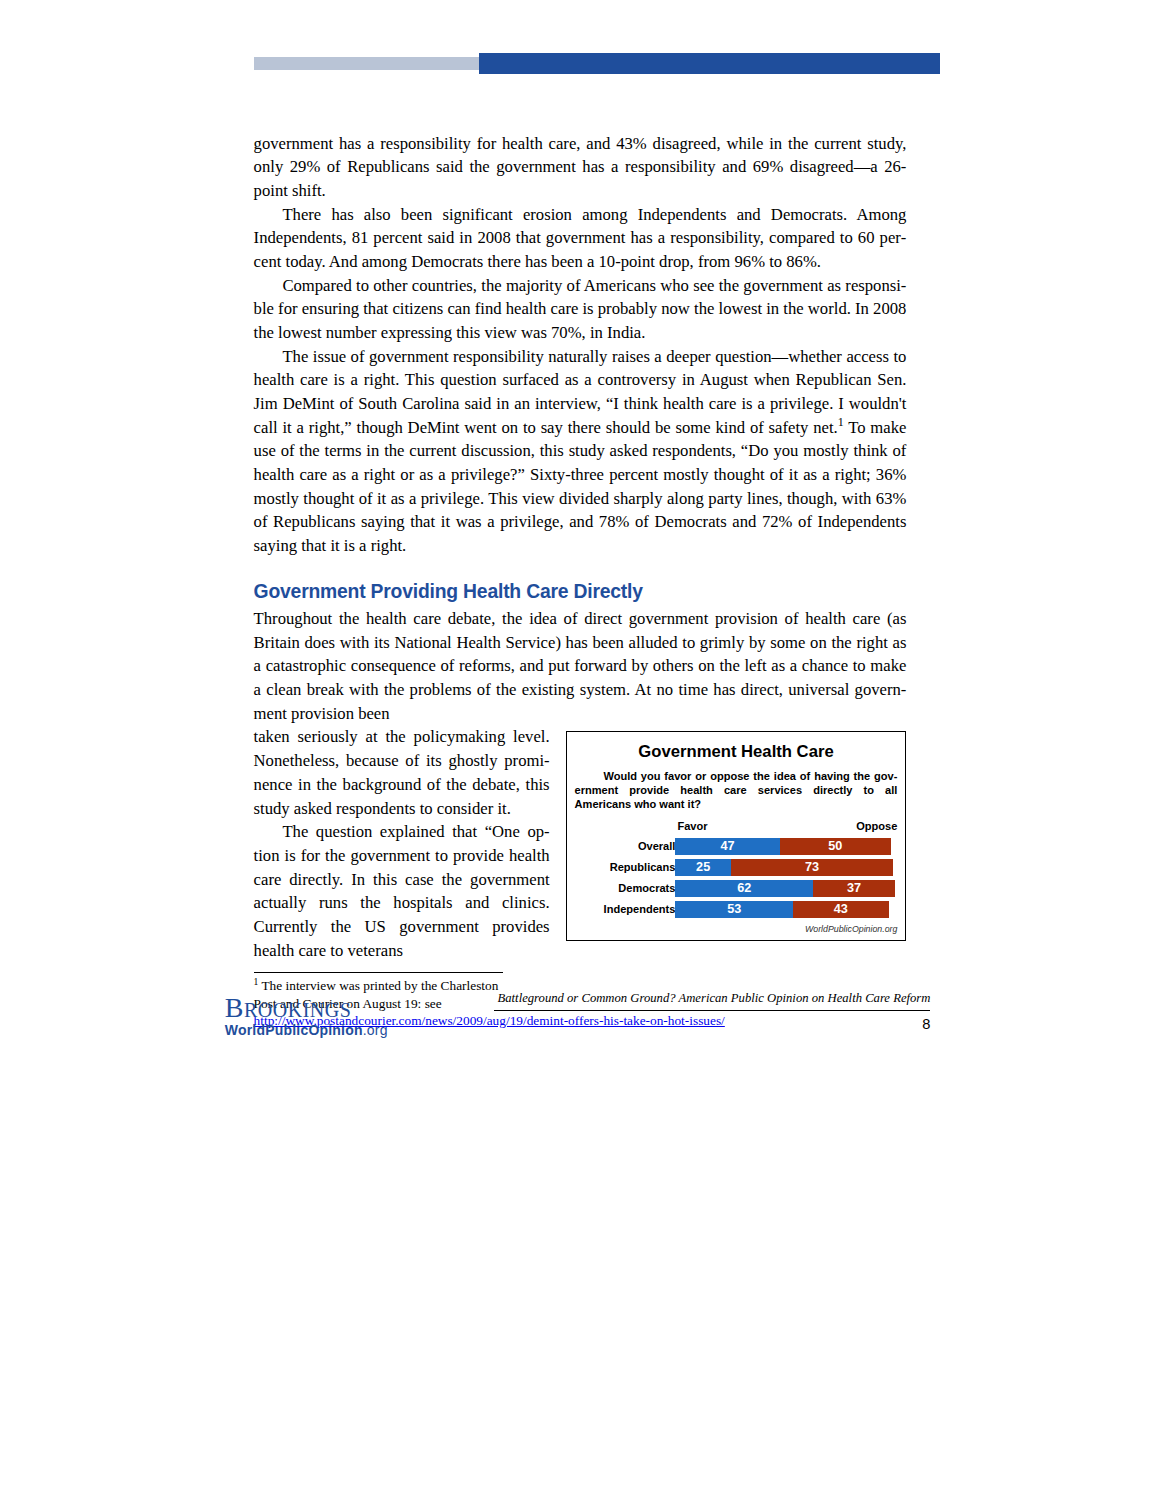government has a responsibility for health care, and 43% disagreed, while in the current study, only 29% of Republicans said the government has a responsibility and 69% disagreed—a 26-point shift.
There has also been significant erosion among Independents and Democrats. Among Independents, 81 percent said in 2008 that government has a responsibility, compared to 60 percent today. And among Democrats there has been a 10-point drop, from 96% to 86%.
Compared to other countries, the majority of Americans who see the government as responsible for ensuring that citizens can find health care is probably now the lowest in the world. In 2008 the lowest number expressing this view was 70%, in India.
The issue of government responsibility naturally raises a deeper question—whether access to health care is a right. This question surfaced as a controversy in August when Republican Sen. Jim DeMint of South Carolina said in an interview, “I think health care is a privilege. I wouldn't call it a right,” though DeMint went on to say there should be some kind of safety net.1 To make use of the terms in the current discussion, this study asked respondents, “Do you mostly think of health care as a right or as a privilege?” Sixty-three percent mostly thought of it as a right; 36% mostly thought of it as a privilege. This view divided sharply along party lines, though, with 63% of Republicans saying that it was a privilege, and 78% of Democrats and 72% of Independents saying that it is a right.
Government Providing Health Care Directly
Throughout the health care debate, the idea of direct government provision of health care (as Britain does with its National Health Service) has been alluded to grimly by some on the right as a catastrophic consequence of reforms, and put forward by others on the left as a chance to make a clean break with the problems of the existing system. At no time has direct, universal government provision been
Government Health Care
Would you favor or oppose the idea of having the government provide health care services directly to all Americans who want it?
| | Favor | Oppose |
| Overall | 47 50 |
| Republicans | 25 73 |
| Democrats | 62 37 |
| Independents | 53 43 |
WorldPublicOpinion.org
taken seriously at the policymaking level. Nonetheless, because of its ghostly prominence in the background of the debate, this study asked respondents to consider it.
The question explained that “One option is for the government to provide health care directly. In this case the government actually runs the hospitals and clinics. Currently the US government provides health care to veterans
1 The interview was printed by the Charleston Post and Courier on August 19: see
http://www.postandcourier.com/news/2009/aug/19/demint-offers-his-take-on-hot-issues/
Brookings
WorldPublicOpinion.org
Battleground or Common Ground? American Public Opinion on Health Care Reform
8